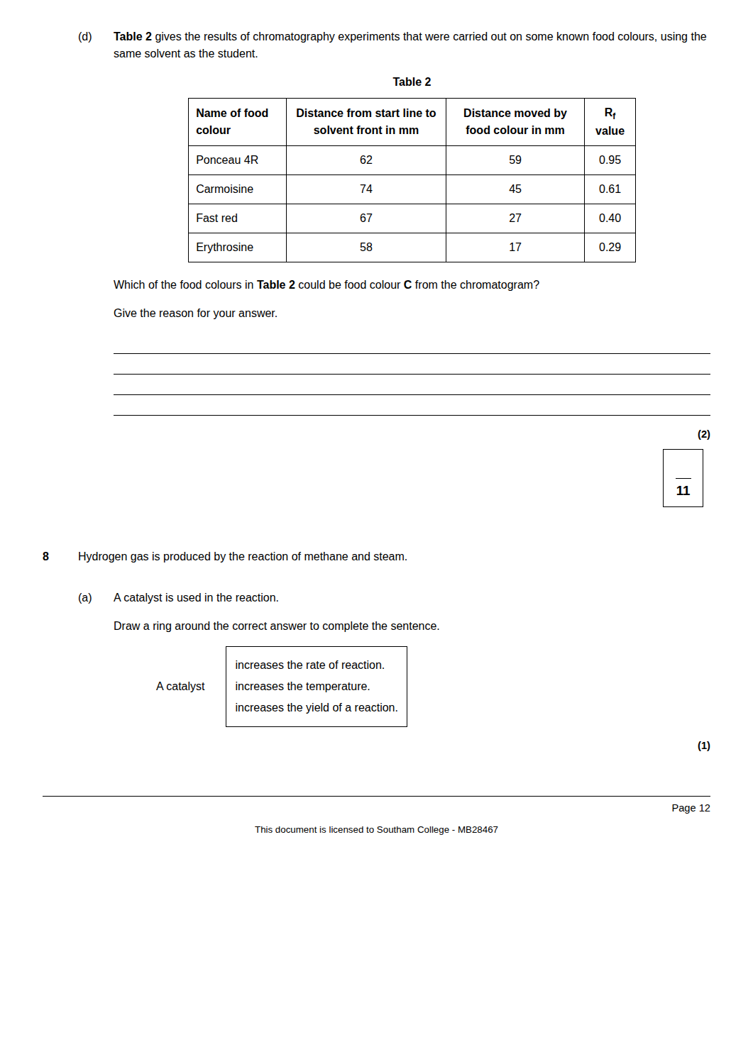(d)
Table 2 gives the results of chromatography experiments that were carried out on some known food colours, using the same solvent as the student.
Table 2
| Name of food colour | Distance from start line to solvent front in mm | Distance moved by food colour in mm | R f value |
| --- | --- | --- | --- |
| Ponceau 4R | 62 | 59 | 0.95 |
| Carmoisine | 74 | 45 | 0.61 |
| Fast red | 67 | 27 | 0.40 |
| Erythrosine | 58 | 17 | 0.29 |
Which of the food colours in Table 2 could be food colour C from the chromatogram?
Give the reason for your answer.
(2)
11
8
Hydrogen gas is produced by the reaction of methane and steam.
(a)
A catalyst is used in the reaction.
Draw a ring around the correct answer to complete the sentence.
A catalyst
increases the rate of reaction.
increases the temperature.
increases the yield of a reaction.
(1)
Page 12
This document is licensed to Southam College - MB28467